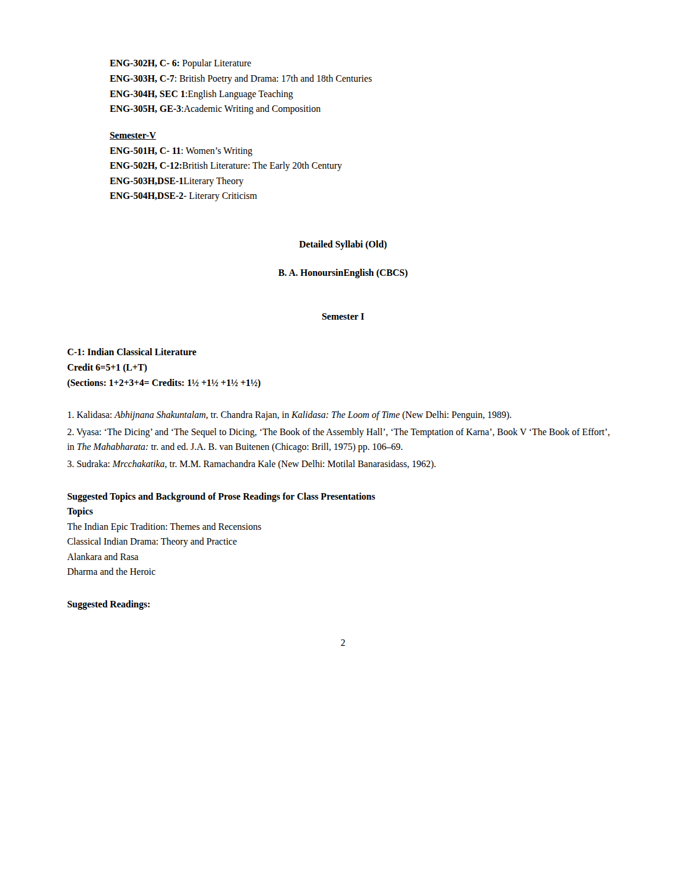ENG-302H, C- 6: Popular Literature
ENG-303H, C-7: British Poetry and Drama: 17th and 18th Centuries
ENG-304H, SEC 1:English Language Teaching
ENG-305H, GE-3:Academic Writing and Composition
Semester-V
ENG-501H, C- 11: Women’s Writing
ENG-502H, C-12: British Literature: The Early 20th Century
ENG-503H,DSE-1 Literary Theory
ENG-504H,DSE-2- Literary Criticism
Detailed Syllabi (Old)
B. A. HonoursinEnglish (CBCS)
Semester I
C-1: Indian Classical Literature
Credit 6=5+1 (L+T)
(Sections: 1+2+3+4= Credits: 1½ +1½ +1½ +1½)
1. Kalidasa: Abhijnana Shakuntalam, tr. Chandra Rajan, in Kalidasa: The Loom of Time (New Delhi: Penguin, 1989).
2. Vyasa: ‘The Dicing’ and ‘The Sequel to Dicing, ‘The Book of the Assembly Hall’, ‘The Temptation of Karna’, Book V ‘The Book of Effort’, in The Mahabharata: tr. and ed. J.A. B. van Buitenen (Chicago: Brill, 1975) pp. 106–69.
3. Sudraka: Mrcchakatika, tr. M.M. Ramachandra Kale (New Delhi: Motilal Banarasidass, 1962).
Suggested Topics and Background of Prose Readings for Class Presentations
Topics
The Indian Epic Tradition: Themes and Recensions
Classical Indian Drama: Theory and Practice
Alankara and Rasa
Dharma and the Heroic
Suggested Readings:
2